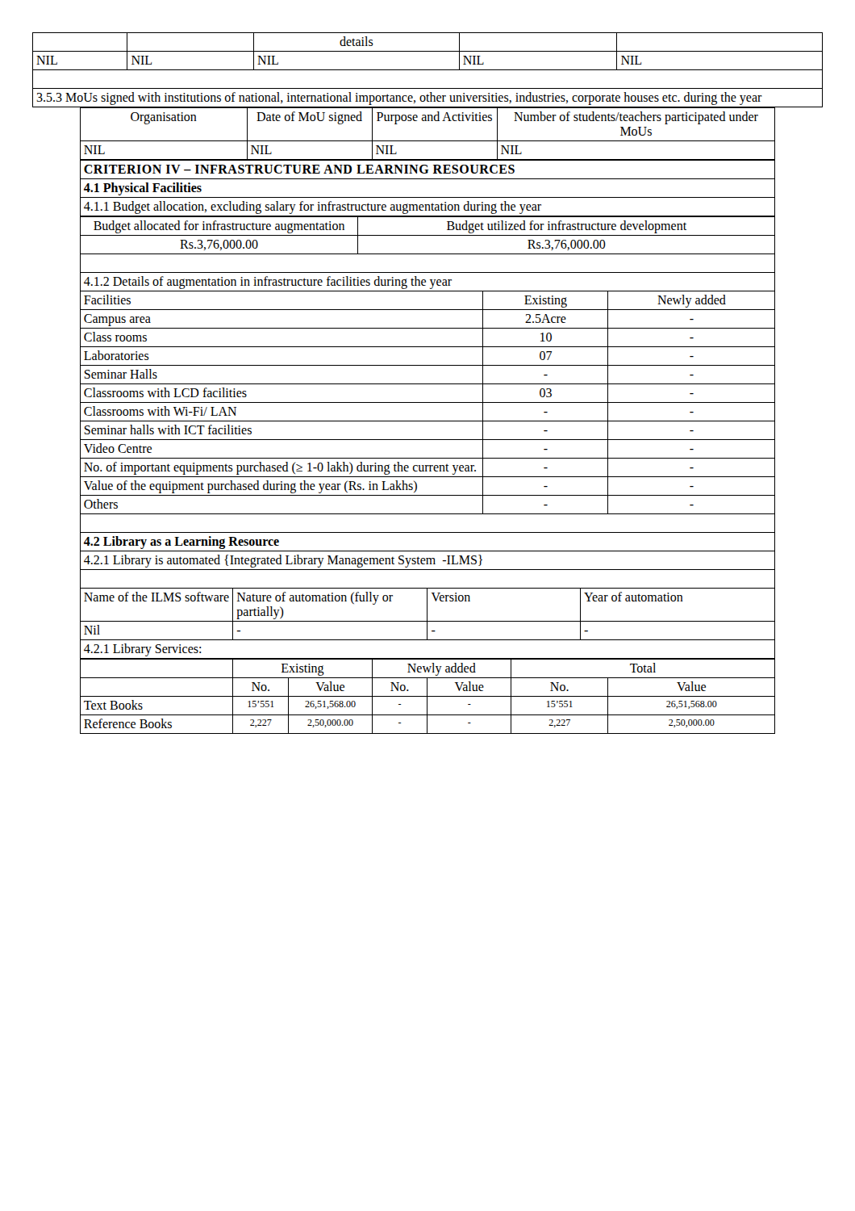| | | details | | |
| NIL | NIL | NIL | NIL | NIL |
| 3.5.3 MoUs signed with institutions of national, international importance, other universities, industries, corporate houses etc. during the year |
| Organisation | Date of MoU signed | Purpose and Activities | Number of students/teachers participated under MoUs |
| NIL | NIL | NIL | NIL |
| CRITERION IV – INFRASTRUCTURE AND LEARNING RESOURCES |
| 4.1 Physical Facilities |
| 4.1.1 Budget allocation, excluding salary for infrastructure augmentation during the year |
| Budget allocated for infrastructure augmentation | Budget utilized for infrastructure development |
| Rs.3,76,000.00 | Rs.3,76,000.00 |
| 4.1.2 Details of augmentation in infrastructure facilities during the year |
| Facilities | Existing | Newly added |
| Campus area | 2.5Acre | - |
| Class rooms | 10 | - |
| Laboratories | 07 | - |
| Seminar Halls | - | - |
| Classrooms with LCD facilities | 03 | - |
| Classrooms with Wi-Fi/ LAN | - | - |
| Seminar halls with ICT facilities | - | - |
| Video Centre | - | - |
| No. of important equipments purchased (≥ 1-0 lakh) during the current year. | - | - |
| Value of the equipment purchased during the year (Rs. in Lakhs) | - | - |
| Others | - | - |
| 4.2 Library as a Learning Resource |
| 4.2.1 Library is automated {Integrated Library Management System -ILMS} |
| Name of the ILMS software | Nature of automation (fully or partially) | Version | Year of automation |
| Nil | - | - | - |
| 4.2.1 Library Services: |
| | Existing | Newly added | Total |
| | No. | Value | No. | Value | No. | Value |
| Text Books | 15’551 | 26,51,568.00 | - | - | 15’551 | 26,51,568.00 |
| Reference Books | 2,227 | 2,50,000.00 | - | - | 2,227 | 2,50,000.00 |